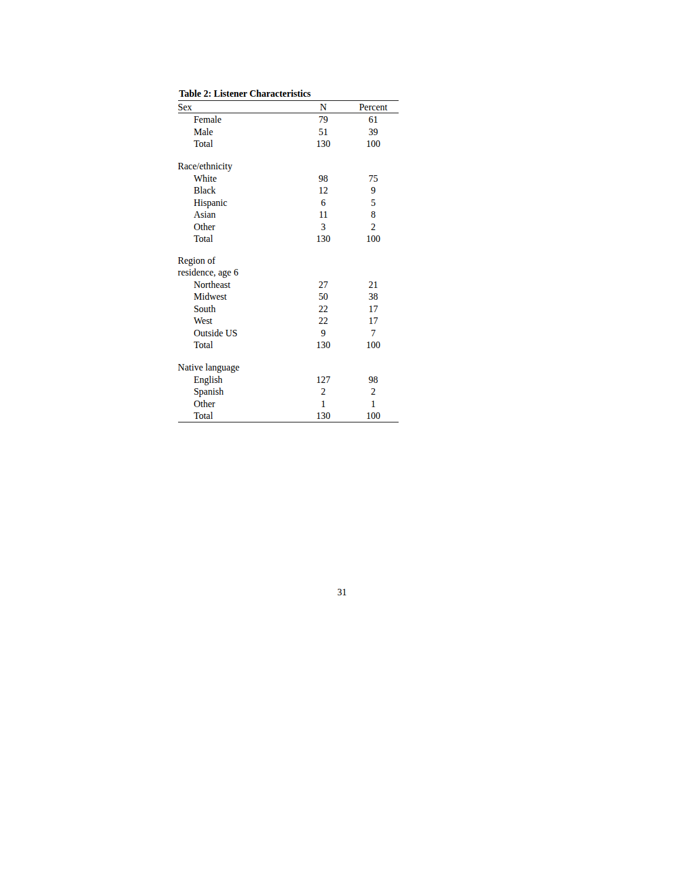Table 2: Listener Characteristics
| Sex | N | Percent |
| Female | 79 | 61 |
| Male | 51 | 39 |
| Total | 130 | 100 |
| Race/ethnicity | | |
| White | 98 | 75 |
| Black | 12 | 9 |
| Hispanic | 6 | 5 |
| Asian | 11 | 8 |
| Other | 3 | 2 |
| Total | 130 | 100 |
| Region of | | |
| residence, age 6 | | |
| Northeast | 27 | 21 |
| Midwest | 50 | 38 |
| South | 22 | 17 |
| West | 22 | 17 |
| Outside US | 9 | 7 |
| Total | 130 | 100 |
| Native language | | |
| English | 127 | 98 |
| Spanish | 2 | 2 |
| Other | 1 | 1 |
| Total | 130 | 100 |
31